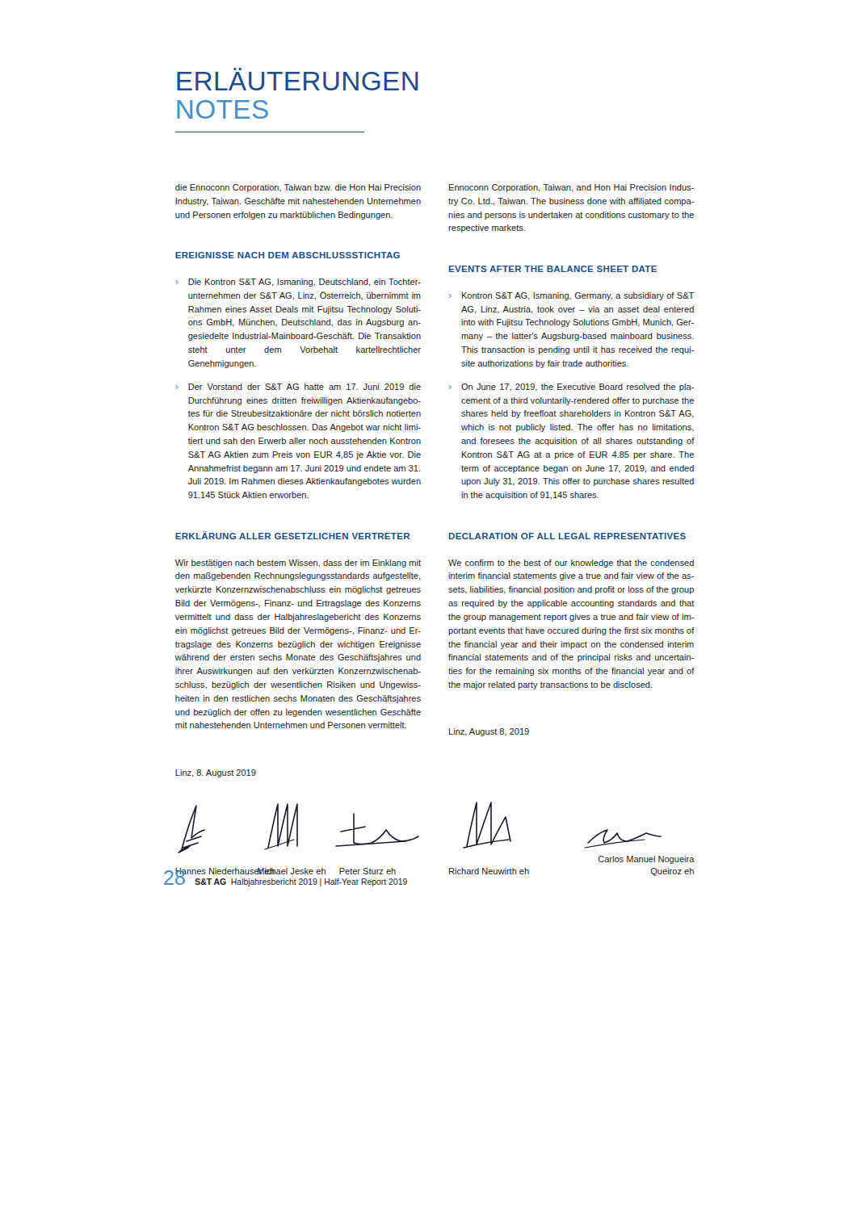ERLÄUTERUNGEN NOTES
die Ennoconn Corporation, Taiwan bzw. die Hon Hai Precision Industry, Taiwan. Geschäfte mit nahestehenden Unternehmen und Personen erfolgen zu marktüblichen Bedingungen.
Ereignisse nach dem Abschlussstichtag
Die Kontron S&T AG, Ismaning, Deutschland, ein Tochterunternehmen der S&T AG, Linz, Österreich, übernimmt im Rahmen eines Asset Deals mit Fujitsu Technology Solutions GmbH, München, Deutschland, das in Augsburg angesiedelte Industrial-Mainboard-Geschäft. Die Transaktion steht unter dem Vorbehalt kartellrechtlicher Genehmigungen.
Der Vorstand der S&T AG hatte am 17. Juni 2019 die Durchführung eines dritten freiwilligen Aktienkaufangebotes für die Streubesitzaktionäre der nicht börslich notierten Kontron S&T AG beschlossen. Das Angebot war nicht limitiert und sah den Erwerb aller noch ausstehenden Kontron S&T AG Aktien zum Preis von EUR 4,85 je Aktie vor. Die Annahmefrist begann am 17. Juni 2019 und endete am 31. Juli 2019. Im Rahmen dieses Aktienkaufangebotes wurden 91.145 Stück Aktien erworben.
Erklärung aller gesetzlichen Vertreter
Wir bestätigen nach bestem Wissen, dass der im Einklang mit den maßgebenden Rechnungslegungsstandards aufgestellte, verkürzte Konzernzwischenabschluss ein möglichst getreues Bild der Vermögens-, Finanz- und Ertragslage des Konzerns vermittelt und dass der Halbjahreslagebericht des Konzerns ein möglichst getreues Bild der Vermögens-, Finanz- und Ertragslage des Konzerns bezüglich der wichtigen Ereignisse während der ersten sechs Monate des Geschäftsjahres und ihrer Auswirkungen auf den verkürzten Konzernzwischenabschluss, bezüglich der wesentlichen Risiken und Ungewissheiten in den restlichen sechs Monaten des Geschäftsjahres und bezüglich der offen zu legenden wesentlichen Geschäfte mit nahestehenden Unternehmen und Personen vermittelt.
Linz, 8. August 2019
Ennoconn Corporation, Taiwan, and Hon Hai Precision Industry Co. Ltd., Taiwan. The business done with affiliated companies and persons is undertaken at conditions customary to the respective markets.
Events after the balance sheet date
Kontron S&T AG, Ismaning, Germany, a subsidiary of S&T AG, Linz, Austria, took over – via an asset deal entered into with Fujitsu Technology Solutions GmbH, Munich, Germany – the latter's Augsburg-based mainboard business. This transaction is pending until it has received the requisite authorizations by fair trade authorities.
On June 17, 2019, the Executive Board resolved the placement of a third voluntarily-rendered offer to purchase the shares held by freefloat shareholders in Kontron S&T AG, which is not publicly listed. The offer has no limitations, and foresees the acquisition of all shares outstanding of Kontron S&T AG at a price of EUR 4.85 per share. The term of acceptance began on June 17, 2019, and ended upon July 31, 2019. This offer to purchase shares resulted in the acquisition of 91,145 shares.
Declaration of all legal representatives
We confirm to the best of our knowledge that the condensed interim financial statements give a true and fair view of the assets, liabilities, financial position and profit or loss of the group as required by the applicable accounting standards and that the group management report gives a true and fair view of important events that have occured during the first six months of the financial year and their impact on the condensed interim financial statements and of the principal risks and uncertainties for the remaining six months of the financial year and of the major related party transactions to be disclosed.
Linz, August 8, 2019
Hannes Niederhauser eh
Michael Jeske eh
Peter Sturz eh
Richard Neuwirth eh
Carlos Manuel Nogueira
Queiroz eh
28 S&T AG Halbjahresbericht 2019 | Half-Year Report 2019